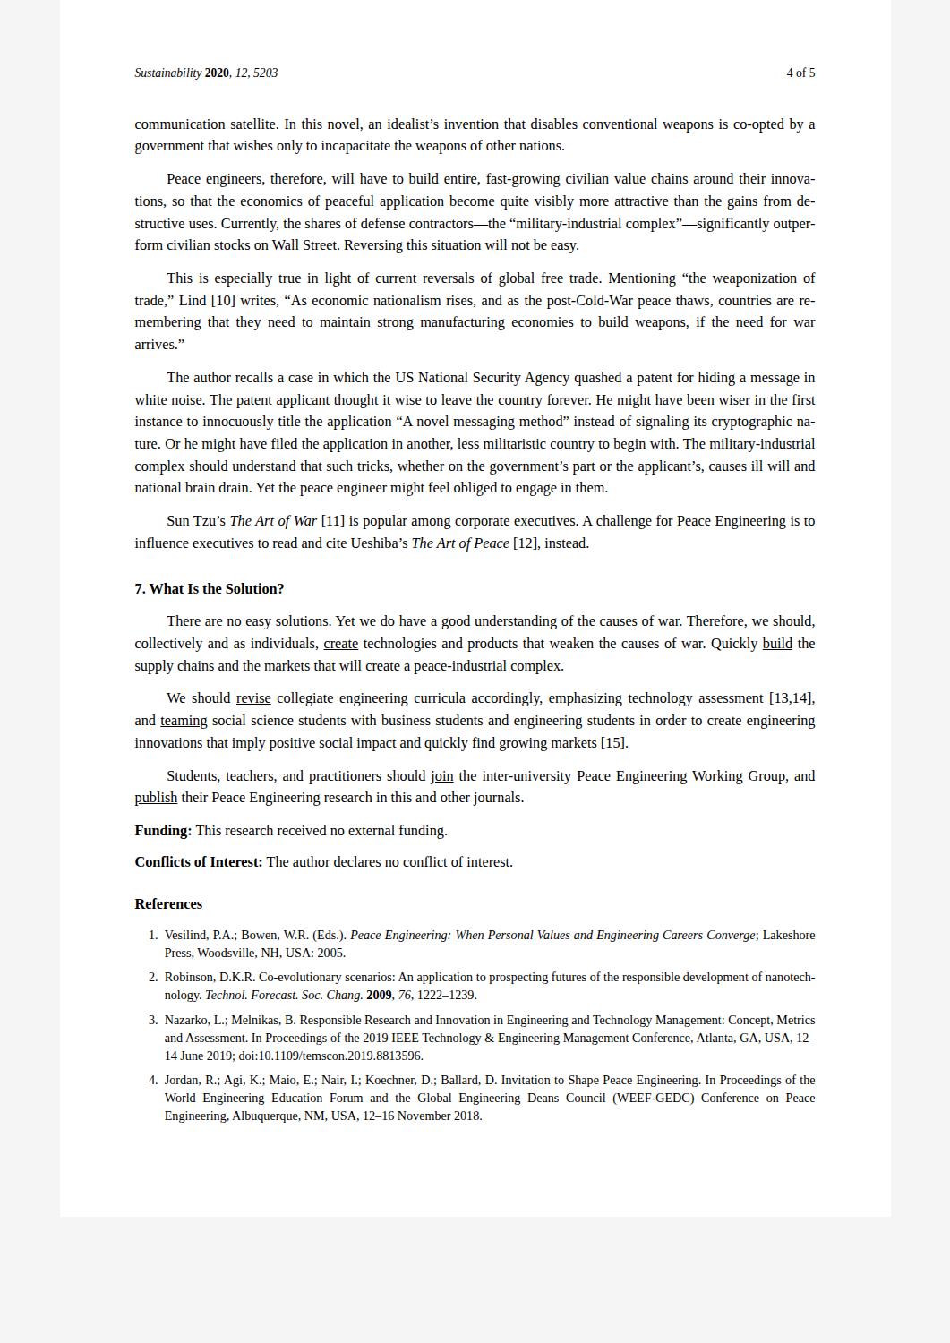Sustainability 2020, 12, 5203
4 of 5
communication satellite. In this novel, an idealist’s invention that disables conventional weapons is co-opted by a government that wishes only to incapacitate the weapons of other nations.
Peace engineers, therefore, will have to build entire, fast-growing civilian value chains around their innovations, so that the economics of peaceful application become quite visibly more attractive than the gains from destructive uses. Currently, the shares of defense contractors—the “military-industrial complex”—significantly outperform civilian stocks on Wall Street. Reversing this situation will not be easy.
This is especially true in light of current reversals of global free trade. Mentioning “the weaponization of trade,” Lind [10] writes, “As economic nationalism rises, and as the post-Cold-War peace thaws, countries are remembering that they need to maintain strong manufacturing economies to build weapons, if the need for war arrives.”
The author recalls a case in which the US National Security Agency quashed a patent for hiding a message in white noise. The patent applicant thought it wise to leave the country forever. He might have been wiser in the first instance to innocuously title the application “A novel messaging method” instead of signaling its cryptographic nature. Or he might have filed the application in another, less militaristic country to begin with. The military-industrial complex should understand that such tricks, whether on the government’s part or the applicant’s, causes ill will and national brain drain. Yet the peace engineer might feel obliged to engage in them.
Sun Tzu’s The Art of War [11] is popular among corporate executives. A challenge for Peace Engineering is to influence executives to read and cite Ueshiba’s The Art of Peace [12], instead.
7. What Is the Solution?
There are no easy solutions. Yet we do have a good understanding of the causes of war. Therefore, we should, collectively and as individuals, create technologies and products that weaken the causes of war. Quickly build the supply chains and the markets that will create a peace-industrial complex.
We should revise collegiate engineering curricula accordingly, emphasizing technology assessment [13,14], and teaming social science students with business students and engineering students in order to create engineering innovations that imply positive social impact and quickly find growing markets [15].
Students, teachers, and practitioners should join the inter-university Peace Engineering Working Group, and publish their Peace Engineering research in this and other journals.
Funding: This research received no external funding.
Conflicts of Interest: The author declares no conflict of interest.
References
Vesilind, P.A.; Bowen, W.R. (Eds.). Peace Engineering: When Personal Values and Engineering Careers Converge; Lakeshore Press, Woodsville, NH, USA: 2005.
Robinson, D.K.R. Co-evolutionary scenarios: An application to prospecting futures of the responsible development of nanotechnology. Technol. Forecast. Soc. Chang. 2009, 76, 1222–1239.
Nazarko, L.; Melnikas, B. Responsible Research and Innovation in Engineering and Technology Management: Concept, Metrics and Assessment. In Proceedings of the 2019 IEEE Technology & Engineering Management Conference, Atlanta, GA, USA, 12–14 June 2019; doi:10.1109/temscon.2019.8813596.
Jordan, R.; Agi, K.; Maio, E.; Nair, I.; Koechner, D.; Ballard, D. Invitation to Shape Peace Engineering. In Proceedings of the World Engineering Education Forum and the Global Engineering Deans Council (WEEF-GEDC) Conference on Peace Engineering, Albuquerque, NM, USA, 12–16 November 2018.